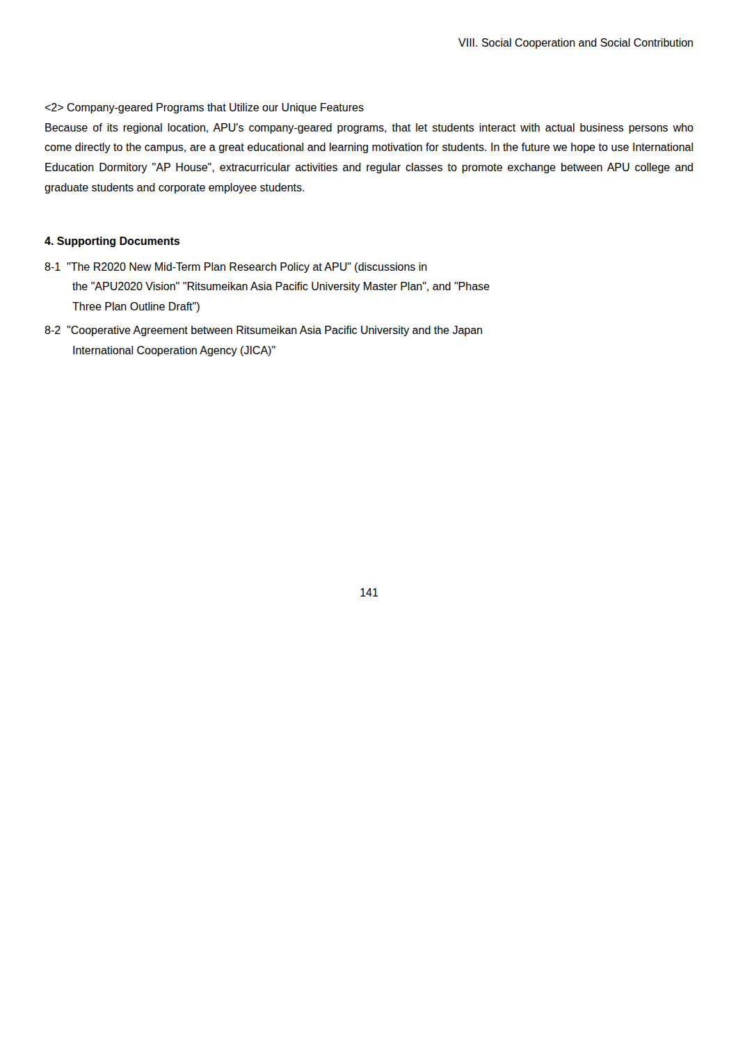VIII. Social Cooperation and Social Contribution
<2> Company-geared Programs that Utilize our Unique Features
Because of its regional location, APU's company-geared programs, that let students interact with actual business persons who come directly to the campus, are a great educational and learning motivation for students. In the future we hope to use International Education Dormitory "AP House", extracurricular activities and regular classes to promote exchange between APU college and graduate students and corporate employee students.
4. Supporting Documents
8-1 "The R2020 New Mid-Term Plan Research Policy at APU" (discussions in the "APU2020 Vision" "Ritsumeikan Asia Pacific University Master Plan", and "Phase Three Plan Outline Draft")
8-2 "Cooperative Agreement between Ritsumeikan Asia Pacific University and the Japan International Cooperation Agency (JICA)"
141